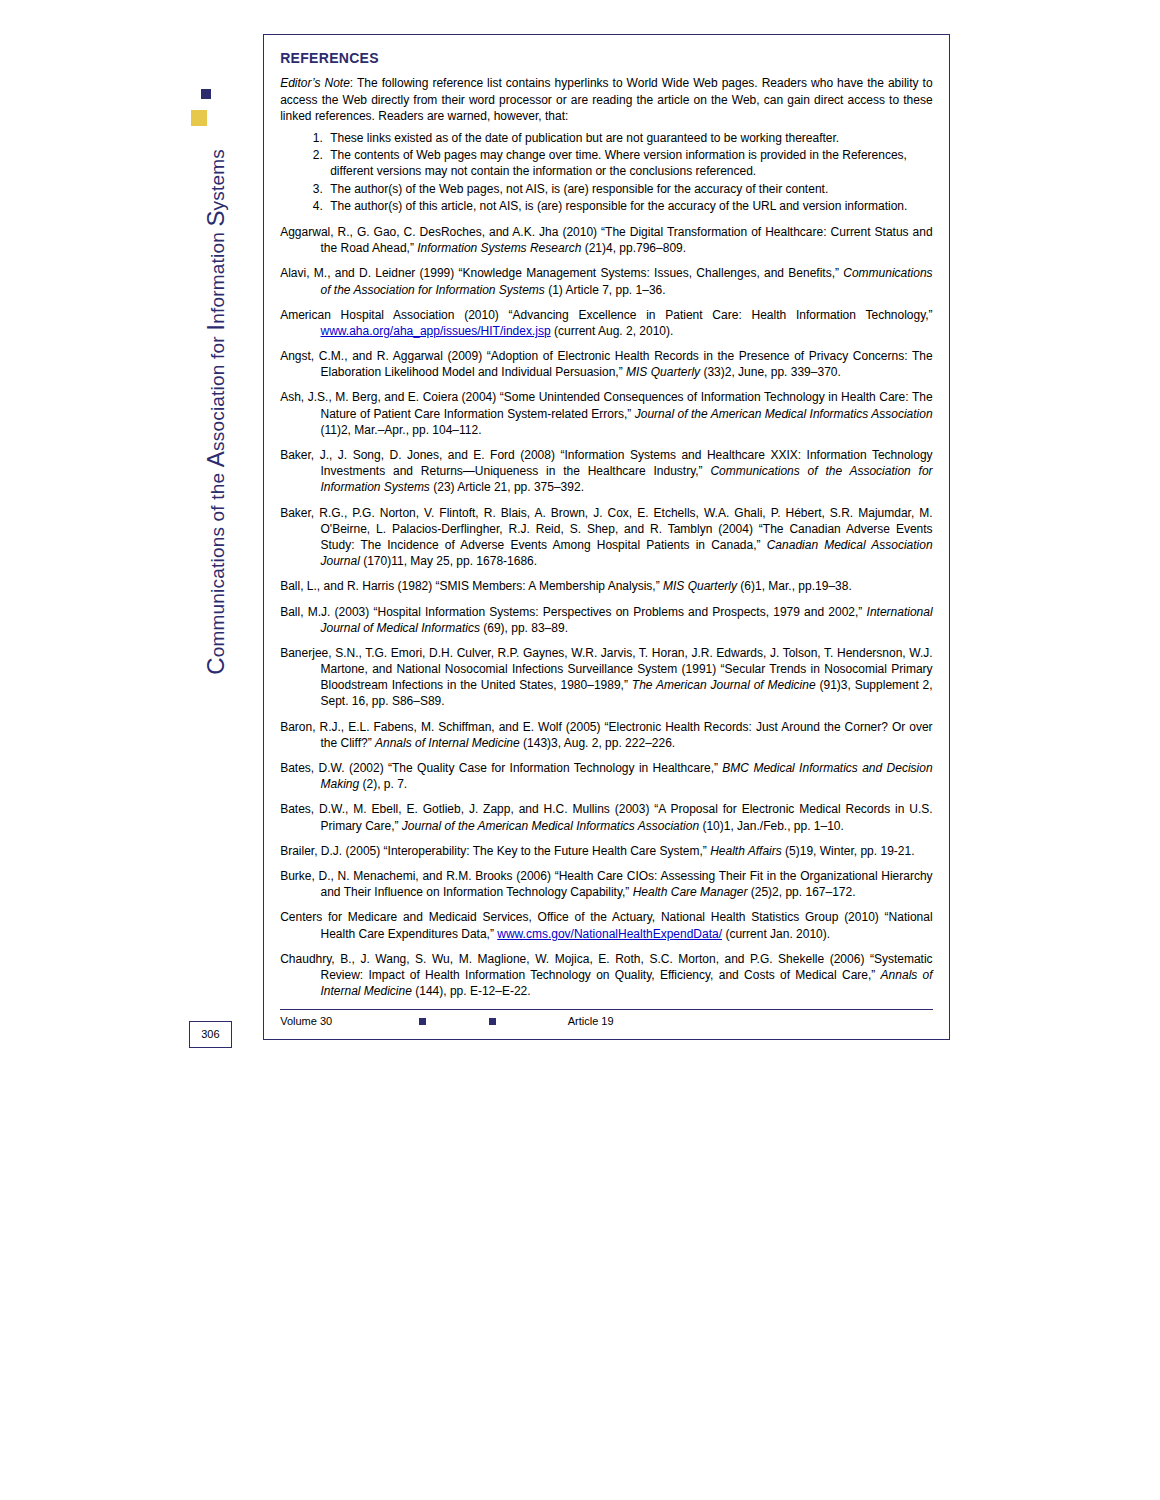Communications of the Association for Information Systems
REFERENCES
Editor’s Note: The following reference list contains hyperlinks to World Wide Web pages. Readers who have the ability to access the Web directly from their word processor or are reading the article on the Web, can gain direct access to these linked references. Readers are warned, however, that:
These links existed as of the date of publication but are not guaranteed to be working thereafter.
The contents of Web pages may change over time. Where version information is provided in the References, different versions may not contain the information or the conclusions referenced.
The author(s) of the Web pages, not AIS, is (are) responsible for the accuracy of their content.
The author(s) of this article, not AIS, is (are) responsible for the accuracy of the URL and version information.
Aggarwal, R., G. Gao, C. DesRoches, and A.K. Jha (2010) “The Digital Transformation of Healthcare: Current Status and the Road Ahead,” Information Systems Research (21)4, pp.796–809.
Alavi, M., and D. Leidner (1999) “Knowledge Management Systems: Issues, Challenges, and Benefits,” Communications of the Association for Information Systems (1) Article 7, pp. 1–36.
American Hospital Association (2010) “Advancing Excellence in Patient Care: Health Information Technology,” www.aha.org/aha_app/issues/HIT/index.jsp (current Aug. 2, 2010).
Angst, C.M., and R. Aggarwal (2009) “Adoption of Electronic Health Records in the Presence of Privacy Concerns: The Elaboration Likelihood Model and Individual Persuasion,” MIS Quarterly (33)2, June, pp. 339–370.
Ash, J.S., M. Berg, and E. Coiera (2004) “Some Unintended Consequences of Information Technology in Health Care: The Nature of Patient Care Information System-related Errors,” Journal of the American Medical Informatics Association (11)2, Mar.–Apr., pp. 104–112.
Baker, J., J. Song, D. Jones, and E. Ford (2008) “Information Systems and Healthcare XXIX: Information Technology Investments and Returns—Uniqueness in the Healthcare Industry,” Communications of the Association for Information Systems (23) Article 21, pp. 375–392.
Baker, R.G., P.G. Norton, V. Flintoft, R. Blais, A. Brown, J. Cox, E. Etchells, W.A. Ghali, P. Hébert, S.R. Majumdar, M. O'Beirne, L. Palacios-Derflingher, R.J. Reid, S. Shep, and R. Tamblyn (2004) “The Canadian Adverse Events Study: The Incidence of Adverse Events Among Hospital Patients in Canada,” Canadian Medical Association Journal (170)11, May 25, pp. 1678-1686.
Ball, L., and R. Harris (1982) “SMIS Members: A Membership Analysis,” MIS Quarterly (6)1, Mar., pp.19–38.
Ball, M.J. (2003) “Hospital Information Systems: Perspectives on Problems and Prospects, 1979 and 2002,” International Journal of Medical Informatics (69), pp. 83–89.
Banerjee, S.N., T.G. Emori, D.H. Culver, R.P. Gaynes, W.R. Jarvis, T. Horan, J.R. Edwards, J. Tolson, T. Hendersnon, W.J. Martone, and National Nosocomial Infections Surveillance System (1991) “Secular Trends in Nosocomial Primary Bloodstream Infections in the United States, 1980–1989,” The American Journal of Medicine (91)3, Supplement 2, Sept. 16, pp. S86–S89.
Baron, R.J., E.L. Fabens, M. Schiffman, and E. Wolf (2005) “Electronic Health Records: Just Around the Corner? Or over the Cliff?” Annals of Internal Medicine (143)3, Aug. 2, pp. 222–226.
Bates, D.W. (2002) “The Quality Case for Information Technology in Healthcare,” BMC Medical Informatics and Decision Making (2), p. 7.
Bates, D.W., M. Ebell, E. Gotlieb, J. Zapp, and H.C. Mullins (2003) “A Proposal for Electronic Medical Records in U.S. Primary Care,” Journal of the American Medical Informatics Association (10)1, Jan./Feb., pp. 1–10.
Brailer, D.J. (2005) “Interoperability: The Key to the Future Health Care System,” Health Affairs (5)19, Winter, pp. 19-21.
Burke, D., N. Menachemi, and R.M. Brooks (2006) “Health Care CIOs: Assessing Their Fit in the Organizational Hierarchy and Their Influence on Information Technology Capability,” Health Care Manager (25)2, pp. 167–172.
Centers for Medicare and Medicaid Services, Office of the Actuary, National Health Statistics Group (2010) “National Health Care Expenditures Data,” www.cms.gov/NationalHealthExpendData/ (current Jan. 2010).
Chaudhry, B., J. Wang, S. Wu, M. Maglione, W. Mojica, E. Roth, S.C. Morton, and P.G. Shekelle (2006) “Systematic Review: Impact of Health Information Technology on Quality, Efficiency, and Costs of Medical Care,” Annals of Internal Medicine (144), pp. E-12–E-22.
Volume 30 Article 19
306